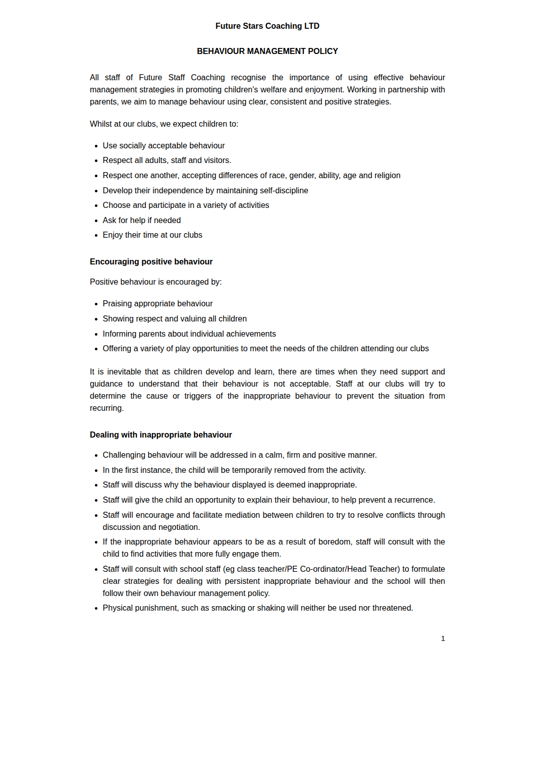Future Stars Coaching LTD
BEHAVIOUR MANAGEMENT POLICY
All staff of Future Staff Coaching recognise the importance of using effective behaviour management strategies in promoting children's welfare and enjoyment. Working in partnership with parents, we aim to manage behaviour using clear, consistent and positive strategies.
Whilst at our clubs, we expect children to:
Use socially acceptable behaviour
Respect all adults, staff and visitors.
Respect one another, accepting differences of race, gender, ability, age and religion
Develop their independence by maintaining self-discipline
Choose and participate in a variety of activities
Ask for help if needed
Enjoy their time at our clubs
Encouraging positive behaviour
Positive behaviour is encouraged by:
Praising appropriate behaviour
Showing respect and valuing all children
Informing parents about individual achievements
Offering a variety of play opportunities to meet the needs of the children attending our clubs
It is inevitable that as children develop and learn, there are times when they need support and guidance to understand that their behaviour is not acceptable. Staff at our clubs will try to determine the cause or triggers of the inappropriate behaviour to prevent the situation from recurring.
Dealing with inappropriate behaviour
Challenging behaviour will be addressed in a calm, firm and positive manner.
In the first instance, the child will be temporarily removed from the activity.
Staff will discuss why the behaviour displayed is deemed inappropriate.
Staff will give the child an opportunity to explain their behaviour, to help prevent a recurrence.
Staff will encourage and facilitate mediation between children to try to resolve conflicts through discussion and negotiation.
If the inappropriate behaviour appears to be as a result of boredom, staff will consult with the child to find activities that more fully engage them.
Staff will consult with school staff (eg class teacher/PE Co-ordinator/Head Teacher) to formulate clear strategies for dealing with persistent inappropriate behaviour and the school will then follow their own behaviour management policy.
Physical punishment, such as smacking or shaking will neither be used nor threatened.
1